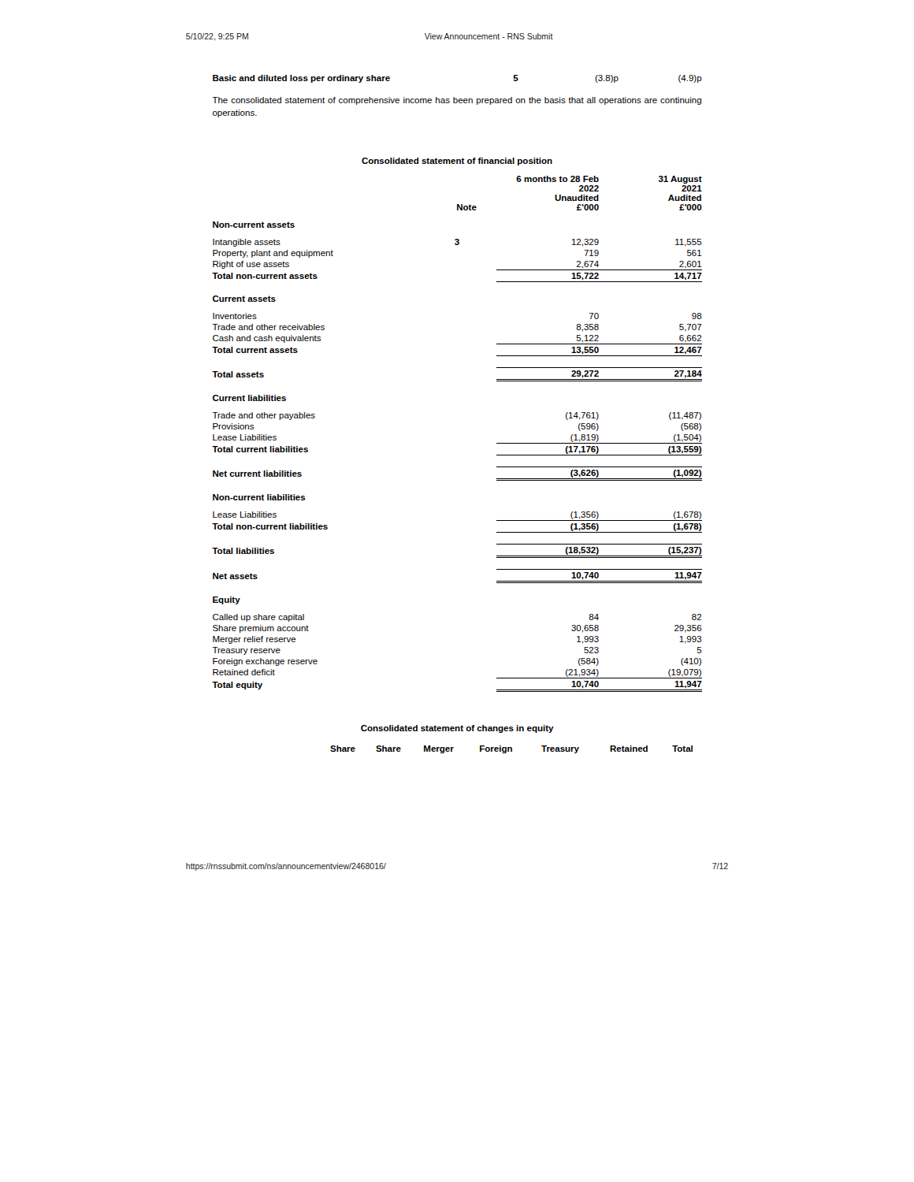5/10/22, 9:25 PM
View Announcement - RNS Submit
Basic and diluted loss per ordinary share
5
(3.8)p
(4.9)p
The consolidated statement of comprehensive income has been prepared on the basis that all operations are continuing operations.
Consolidated statement of financial position
| | Note | | 6 months to 28 Feb 2022 Unaudited £'000 | 31 August 2021 Audited £'000 |
| Non-current assets | | | | |
| Intangible assets | 3 | | 12,329 | 11,555 |
| Property, plant and equipment | | | 719 | 561 |
| Right of use assets | | | 2,674 | 2,601 |
| Total non-current assets | | | 15,722 | 14,717 |
| Current assets | | | | |
| Inventories | | | 70 | 98 |
| Trade and other receivables | | | 8,358 | 5,707 |
| Cash and cash equivalents | | | 5,122 | 6,662 |
| Total current assets | | | 13,550 | 12,467 |
| Total assets | | | 29,272 | 27,184 |
| Current liabilities | | | | |
| Trade and other payables | | | (14,761) | (11,487) |
| Provisions | | | (596) | (568) |
| Lease Liabilities | | | (1,819) | (1,504) |
| Total current liabilities | | | (17,176) | (13,559) |
| Net current liabilities | | | (3,626) | (1,092) |
| Non-current liabilities | | | | |
| Lease Liabilities | | | (1,356) | (1,678) |
| Total non-current liabilities | | | (1,356) | (1,678) |
| Total liabilities | | | (18,532) | (15,237) |
| Net assets | | | 10,740 | 11,947 |
| Equity | | | | |
| Called up share capital | | | 84 | 82 |
| Share premium account | | | 30,658 | 29,356 |
| Merger relief reserve | | | 1,993 | 1,993 |
| Treasury reserve | | | 523 | 5 |
| Foreign exchange reserve | | | (584) | (410) |
| Retained deficit | | | (21,934) | (19,079) |
| Total equity | | | 10,740 | 11,947 |
Consolidated statement of changes in equity
| | Share | Share | Merger | Foreign | Treasury | Retained | Total |
https://rnssubmit.com/ns/announcementview/2468016/
7/12